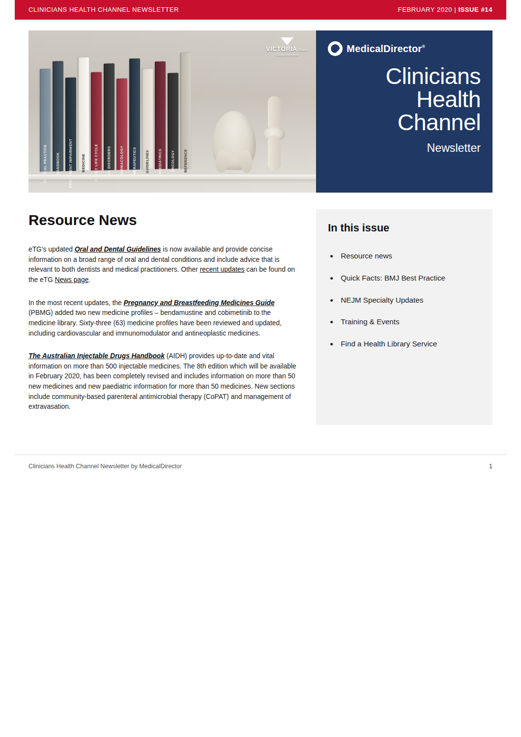Clinicians Health Channel Newsletter
February 2020 | Issue #14
Clinical Practice
Handbook
Permanent Impairment
Medicine
Family Life Cycle
Nail Disorders
Pharmacology
Therapeutics
Guidelines
Paediatrics
Oncology
Reference
VICTORIA State
Government
MedicalDirector®
Clinicians
Health
Channel
Newsletter
Resource News
eTG’s updated Oral and Dental Guidelines is now available and provide concise information on a broad range of oral and dental conditions and include advice that is relevant to both dentists and medical practitioners. Other recent updates can be found on the eTG News page.
In the most recent updates, the Pregnancy and Breastfeeding Medicines Guide (PBMG) added two new medicine profiles – bendamustine and cobimetinib to the medicine library. Sixty-three (63) medicine profiles have been reviewed and updated, including cardiovascular and immunomodulator and antineoplastic medicines.
The Australian Injectable Drugs Handbook (AIDH) provides up-to-date and vital information on more than 500 injectable medicines. The 8th edition which will be available in February 2020, has been completely revised and includes information on more than 50 new medicines and new paediatric information for more than 50 medicines. New sections include community-based parenteral antimicrobial therapy (CoPAT) and management of extravasation.
In this issue
Resource news
Quick Facts: BMJ Best Practice
NEJM Specialty Updates
Training & Events
Find a Health Library Service
Clinicians Health Channel Newsletter by MedicalDirector
1